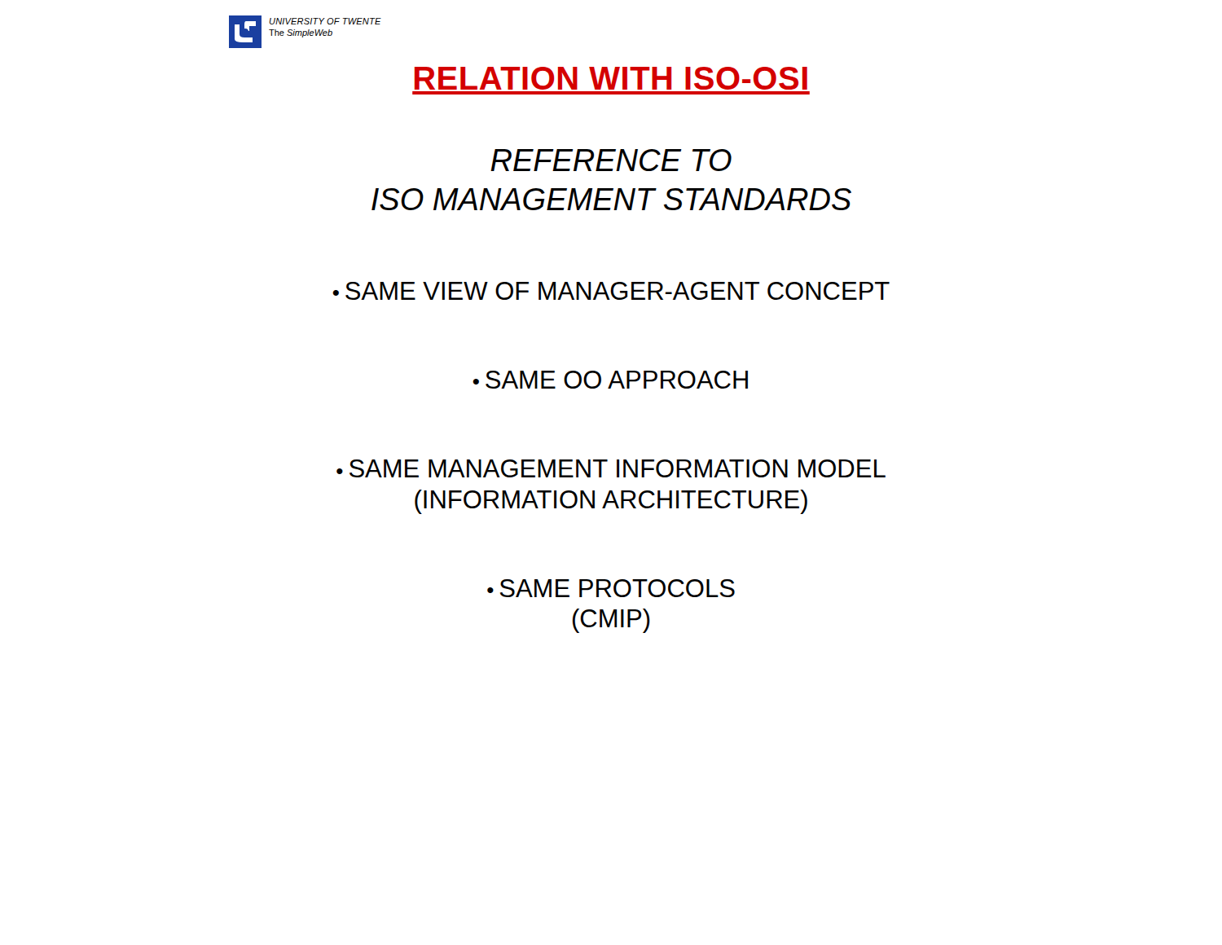UNIVERSITY OF TWENTE
The SimpleWeb
RELATION WITH ISO-OSI
REFERENCE TO
ISO MANAGEMENT STANDARDS
•Same view of manager-agent concept
•Same OO approach
•Same management information model(information architecture)
•Same protocols(CMIP)